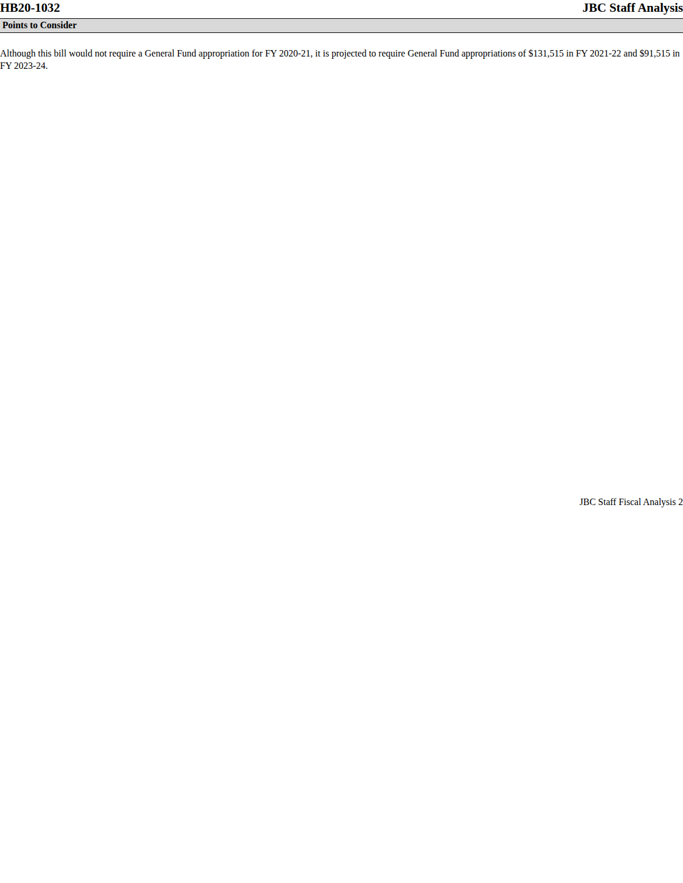HB20-1032
JBC Staff Analysis
Points to Consider
Although this bill would not require a General Fund appropriation for FY 2020-21, it is projected to require General Fund appropriations of $131,515 in FY 2021-22 and $91,515 in FY 2023-24.
JBC Staff Fiscal Analysis 2